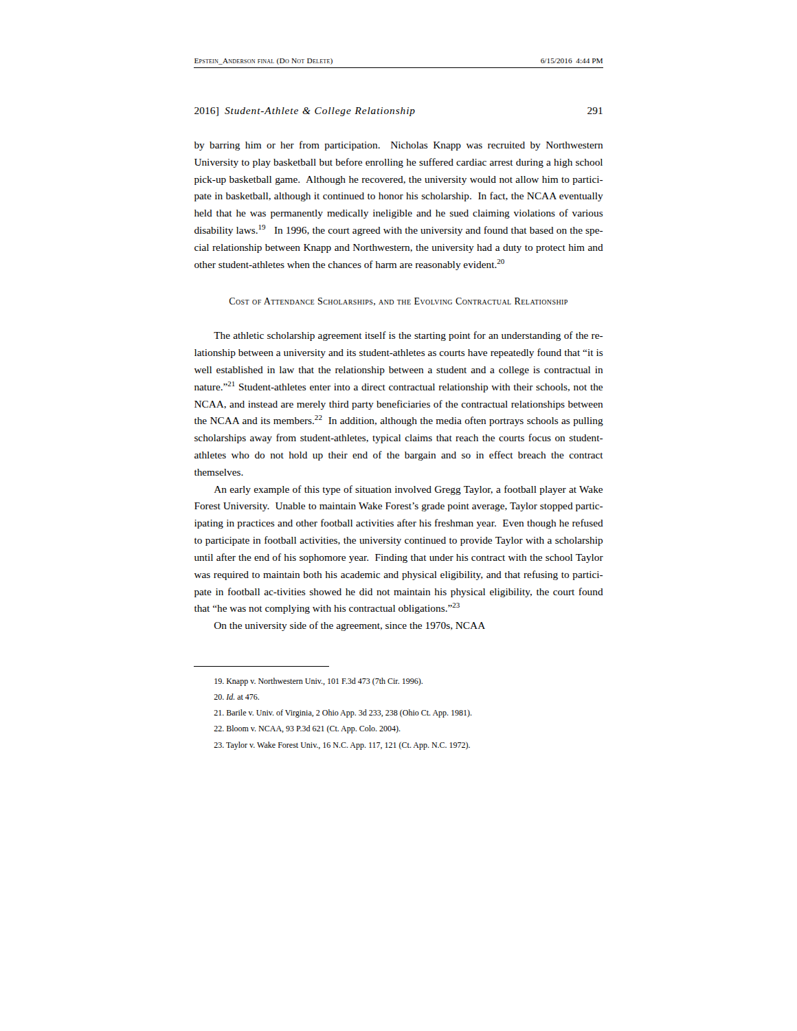Epstein_Anderson final (Do Not Delete) 6/15/2016 4:44 PM
2016] Student-Athlete & College Relationship 291
by barring him or her from participation. Nicholas Knapp was recruited by Northwestern University to play basketball but before enrolling he suffered cardiac arrest during a high school pick-up basketball game. Although he recovered, the university would not allow him to participate in basketball, although it continued to honor his scholarship. In fact, the NCAA eventually held that he was permanently medically ineligible and he sued claiming violations of various disability laws.19 In 1996, the court agreed with the university and found that based on the special relationship between Knapp and Northwestern, the university had a duty to protect him and other student-athletes when the chances of harm are reasonably evident.20
Cost of Attendance Scholarships, and the Evolving Contractual Relationship
The athletic scholarship agreement itself is the starting point for an understanding of the relationship between a university and its student-athletes as courts have repeatedly found that “it is well established in law that the relationship between a student and a college is contractual in nature.”21 Student-athletes enter into a direct contractual relationship with their schools, not the NCAA, and instead are merely third party beneficiaries of the contractual relationships between the NCAA and its members.22 In addition, although the media often portrays schools as pulling scholarships away from student-athletes, typical claims that reach the courts focus on student-athletes who do not hold up their end of the bargain and so in effect breach the contract themselves.
An early example of this type of situation involved Gregg Taylor, a football player at Wake Forest University. Unable to maintain Wake Forest’s grade point average, Taylor stopped participating in practices and other football activities after his freshman year. Even though he refused to participate in football activities, the university continued to provide Taylor with a scholarship until after the end of his sophomore year. Finding that under his contract with the school Taylor was required to maintain both his academic and physical eligibility, and that refusing to participate in football ac-tivities showed he did not maintain his physical eligibility, the court found that “he was not complying with his contractual obligations.”23
On the university side of the agreement, since the 1970s, NCAA
19. Knapp v. Northwestern Univ., 101 F.3d 473 (7th Cir. 1996).
20. Id. at 476.
21. Barile v. Univ. of Virginia, 2 Ohio App. 3d 233, 238 (Ohio Ct. App. 1981).
22. Bloom v. NCAA, 93 P.3d 621 (Ct. App. Colo. 2004).
23. Taylor v. Wake Forest Univ., 16 N.C. App. 117, 121 (Ct. App. N.C. 1972).